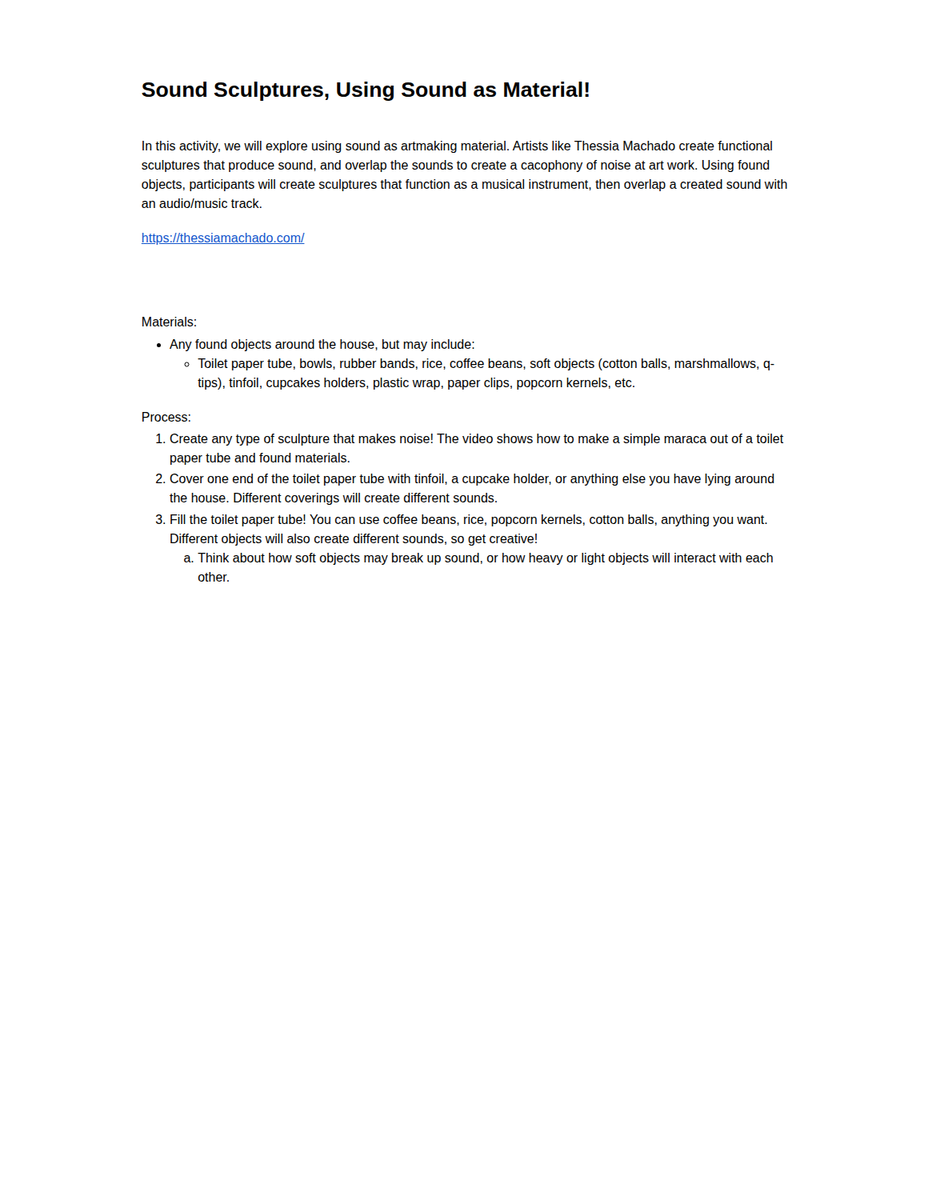Sound Sculptures, Using Sound as Material!
In this activity, we will explore using sound as artmaking material. Artists like Thessia Machado create functional sculptures that produce sound, and overlap the sounds to create a cacophony of noise at art work. Using found objects, participants will create sculptures that function as a musical instrument, then overlap a created sound with an audio/music track.
https://thessiamachado.com/
Materials:
Any found objects around the house, but may include:
Toilet paper tube, bowls, rubber bands, rice, coffee beans, soft objects (cotton balls, marshmallows, q-tips), tinfoil, cupcakes holders, plastic wrap, paper clips, popcorn kernels, etc.
Process:
Create any type of sculpture that makes noise! The video shows how to make a simple maraca out of a toilet paper tube and found materials.
Cover one end of the toilet paper tube with tinfoil, a cupcake holder, or anything else you have lying around the house. Different coverings will create different sounds.
Fill the toilet paper tube! You can use coffee beans, rice, popcorn kernels, cotton balls, anything you want. Different objects will also create different sounds, so get creative!
Think about how soft objects may break up sound, or how heavy or light objects will interact with each other.